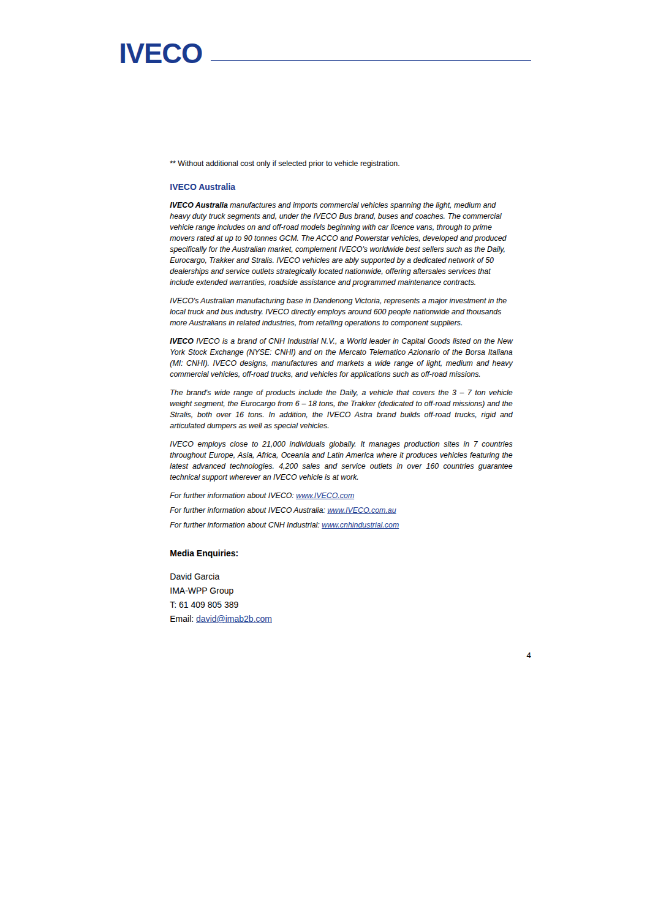IVECO
** Without additional cost only if selected prior to vehicle registration.
IVECO Australia
IVECO Australia manufactures and imports commercial vehicles spanning the light, medium and heavy duty truck segments and, under the IVECO Bus brand, buses and coaches. The commercial vehicle range includes on and off-road models beginning with car licence vans, through to prime movers rated at up to 90 tonnes GCM. The ACCO and Powerstar vehicles, developed and produced specifically for the Australian market, complement IVECO's worldwide best sellers such as the Daily, Eurocargo, Trakker and Stralis. IVECO vehicles are ably supported by a dedicated network of 50 dealerships and service outlets strategically located nationwide, offering aftersales services that include extended warranties, roadside assistance and programmed maintenance contracts.
IVECO's Australian manufacturing base in Dandenong Victoria, represents a major investment in the local truck and bus industry. IVECO directly employs around 600 people nationwide and thousands more Australians in related industries, from retailing operations to component suppliers.
IVECO IVECO is a brand of CNH Industrial N.V., a World leader in Capital Goods listed on the New York Stock Exchange (NYSE: CNHI) and on the Mercato Telematico Azionario of the Borsa Italiana (MI: CNHI). IVECO designs, manufactures and markets a wide range of light, medium and heavy commercial vehicles, off-road trucks, and vehicles for applications such as off-road missions.
The brand's wide range of products include the Daily, a vehicle that covers the 3 – 7 ton vehicle weight segment, the Eurocargo from 6 – 18 tons, the Trakker (dedicated to off-road missions) and the Stralis, both over 16 tons. In addition, the IVECO Astra brand builds off-road trucks, rigid and articulated dumpers as well as special vehicles.
IVECO employs close to 21,000 individuals globally. It manages production sites in 7 countries throughout Europe, Asia, Africa, Oceania and Latin America where it produces vehicles featuring the latest advanced technologies. 4,200 sales and service outlets in over 160 countries guarantee technical support wherever an IVECO vehicle is at work.
For further information about IVECO: www.IVECO.com
For further information about IVECO Australia: www.IVECO.com.au
For further information about CNH Industrial: www.cnhindustrial.com
Media Enquiries:
David Garcia
IMA-WPP Group
T: 61 409 805 389
Email: david@imab2b.com
4